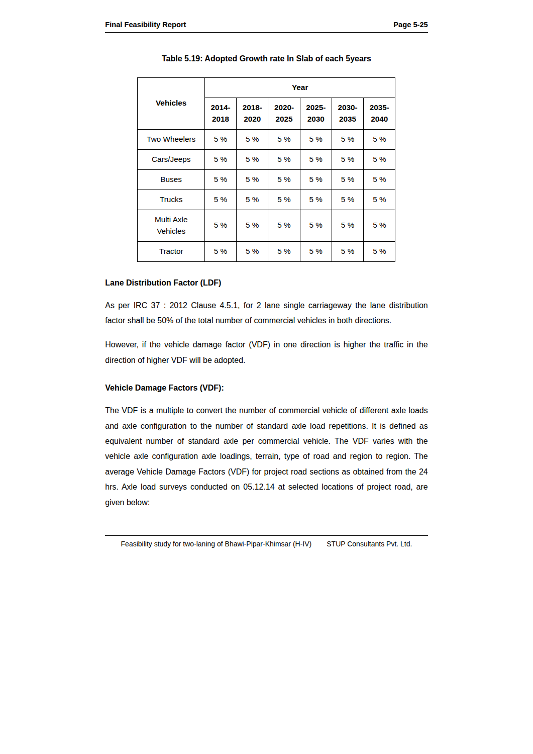Final Feasibility Report
Page 5-25
Table 5.19: Adopted Growth rate In Slab of each 5years
| Vehicles | Year |
| --- | --- |
| 2014- 2018 | 2018- 2020 | 2020- 2025 | 2025- 2030 | 2030- 2035 | 2035- 2040 |
| Two Wheelers | 5 % | 5 % | 5 % | 5 % | 5 % | 5 % |
| Cars/Jeeps | 5 % | 5 % | 5 % | 5 % | 5 % | 5 % |
| Buses | 5 % | 5 % | 5 % | 5 % | 5 % | 5 % |
| Trucks | 5 % | 5 % | 5 % | 5 % | 5 % | 5 % |
| Multi Axle Vehicles | 5 % | 5 % | 5 % | 5 % | 5 % | 5 % |
| Tractor | 5 % | 5 % | 5 % | 5 % | 5 % | 5 % |
Lane Distribution Factor (LDF)
As per IRC 37 : 2012 Clause 4.5.1, for 2 lane single carriageway the lane distribution factor shall be 50% of the total number of commercial vehicles in both directions.
However, if the vehicle damage factor (VDF) in one direction is higher the traffic in the direction of higher VDF will be adopted.
Vehicle Damage Factors (VDF):
The VDF is a multiple to convert the number of commercial vehicle of different axle loads and axle configuration to the number of standard axle load repetitions. It is defined as equivalent number of standard axle per commercial vehicle. The VDF varies with the vehicle axle configuration axle loadings, terrain, type of road and region to region. The average Vehicle Damage Factors (VDF) for project road sections as obtained from the 24 hrs. Axle load surveys conducted on 05.12.14 at selected locations of project road, are given below:
Feasibility study for two-laning of Bhawi-Pipar-Khimsar (H-IV) STUP Consultants Pvt. Ltd.